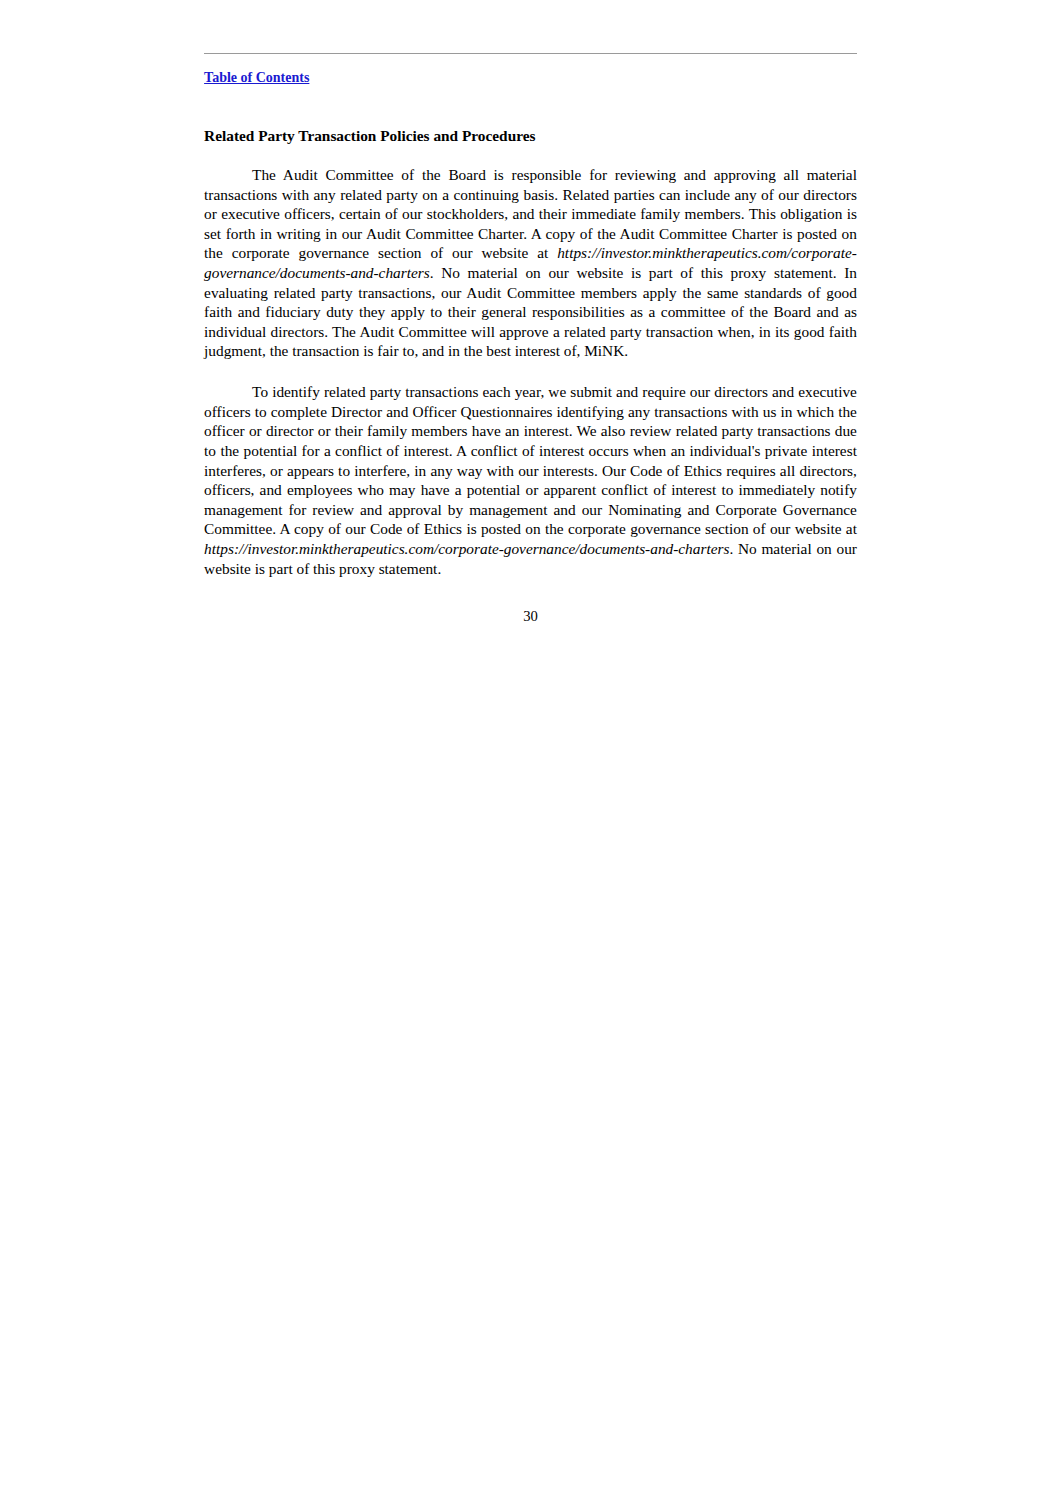Table of Contents
Related Party Transaction Policies and Procedures
The Audit Committee of the Board is responsible for reviewing and approving all material transactions with any related party on a continuing basis. Related parties can include any of our directors or executive officers, certain of our stockholders, and their immediate family members. This obligation is set forth in writing in our Audit Committee Charter. A copy of the Audit Committee Charter is posted on the corporate governance section of our website at https://investor.minktherapeutics.com/corporate-governance/documents-and-charters. No material on our website is part of this proxy statement. In evaluating related party transactions, our Audit Committee members apply the same standards of good faith and fiduciary duty they apply to their general responsibilities as a committee of the Board and as individual directors. The Audit Committee will approve a related party transaction when, in its good faith judgment, the transaction is fair to, and in the best interest of, MiNK.
To identify related party transactions each year, we submit and require our directors and executive officers to complete Director and Officer Questionnaires identifying any transactions with us in which the officer or director or their family members have an interest. We also review related party transactions due to the potential for a conflict of interest. A conflict of interest occurs when an individual's private interest interferes, or appears to interfere, in any way with our interests. Our Code of Ethics requires all directors, officers, and employees who may have a potential or apparent conflict of interest to immediately notify management for review and approval by management and our Nominating and Corporate Governance Committee. A copy of our Code of Ethics is posted on the corporate governance section of our website at https://investor.minktherapeutics.com/corporate-governance/documents-and-charters. No material on our website is part of this proxy statement.
30